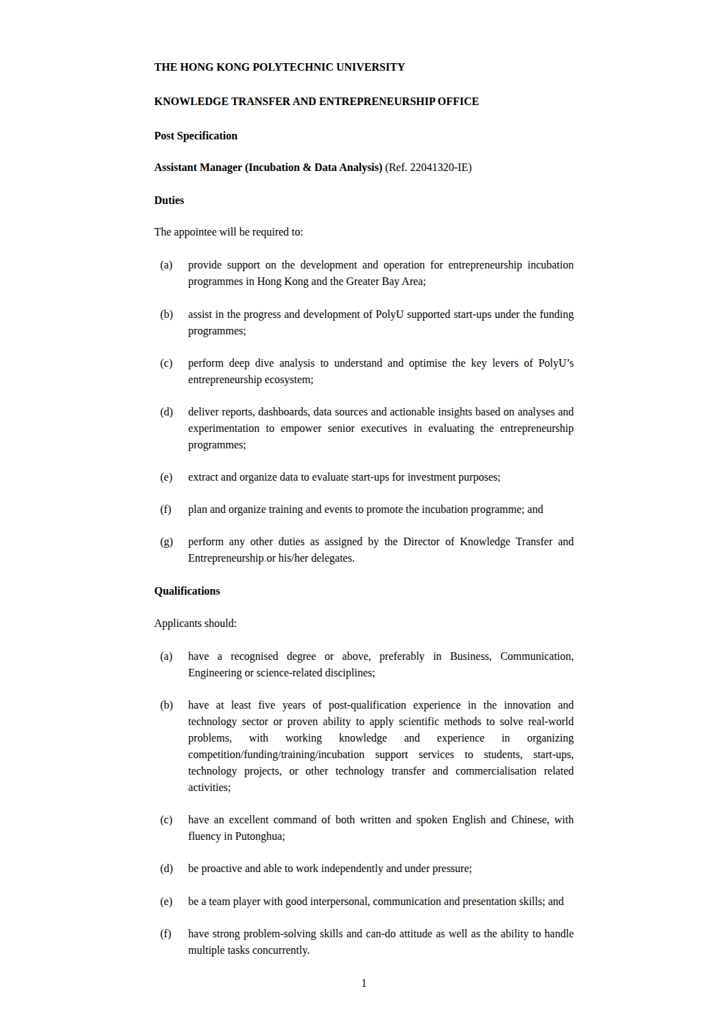THE HONG KONG POLYTECHNIC UNIVERSITY
KNOWLEDGE TRANSFER AND ENTREPRENEURSHIP OFFICE
Post Specification
Assistant Manager (Incubation & Data Analysis) (Ref. 22041320-IE)
Duties
The appointee will be required to:
provide support on the development and operation for entrepreneurship incubation programmes in Hong Kong and the Greater Bay Area;
assist in the progress and development of PolyU supported start-ups under the funding programmes;
perform deep dive analysis to understand and optimise the key levers of PolyU’s entrepreneurship ecosystem;
deliver reports, dashboards, data sources and actionable insights based on analyses and experimentation to empower senior executives in evaluating the entrepreneurship programmes;
extract and organize data to evaluate start-ups for investment purposes;
plan and organize training and events to promote the incubation programme; and
perform any other duties as assigned by the Director of Knowledge Transfer and Entrepreneurship or his/her delegates.
Qualifications
Applicants should:
have a recognised degree or above, preferably in Business, Communication, Engineering or science-related disciplines;
have at least five years of post-qualification experience in the innovation and technology sector or proven ability to apply scientific methods to solve real-world problems, with working knowledge and experience in organizing competition/funding/training/incubation support services to students, start-ups, technology projects, or other technology transfer and commercialisation related activities;
have an excellent command of both written and spoken English and Chinese, with fluency in Putonghua;
be proactive and able to work independently and under pressure;
be a team player with good interpersonal, communication and presentation skills; and
have strong problem-solving skills and can-do attitude as well as the ability to handle multiple tasks concurrently.
1